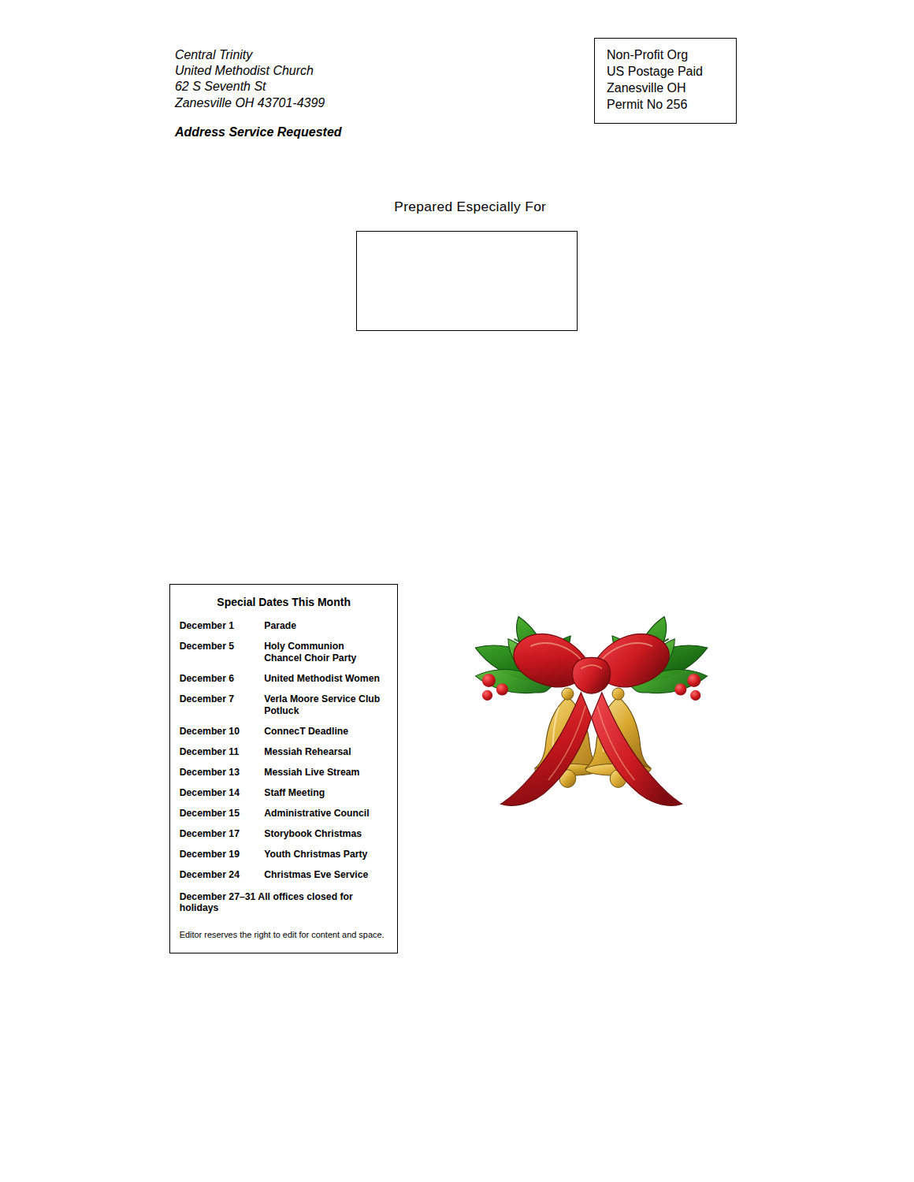Central Trinity
United Methodist Church
62 S Seventh St
Zanesville OH 43701-4399
Address Service Requested
Non-Profit Org
US Postage Paid
Zanesville OH
Permit No 256
Prepared Especially For
Special Dates This Month
| December 1 | Parade |
| December 5 | Holy Communion Chancel Choir Party |
| December 6 | United Methodist Women |
| December 7 | Verla Moore Service Club Potluck |
| December 10 | ConnecT Deadline |
| December 11 | Messiah Rehearsal |
| December 13 | Messiah Live Stream |
| December 14 | Staff Meeting |
| December 15 | Administrative Council |
| December 17 | Storybook Christmas |
| December 19 | Youth Christmas Party |
| December 24 | Christmas Eve Service |
December 27–31 All offices closed for holidays
Editor reserves the right to edit for content and space.